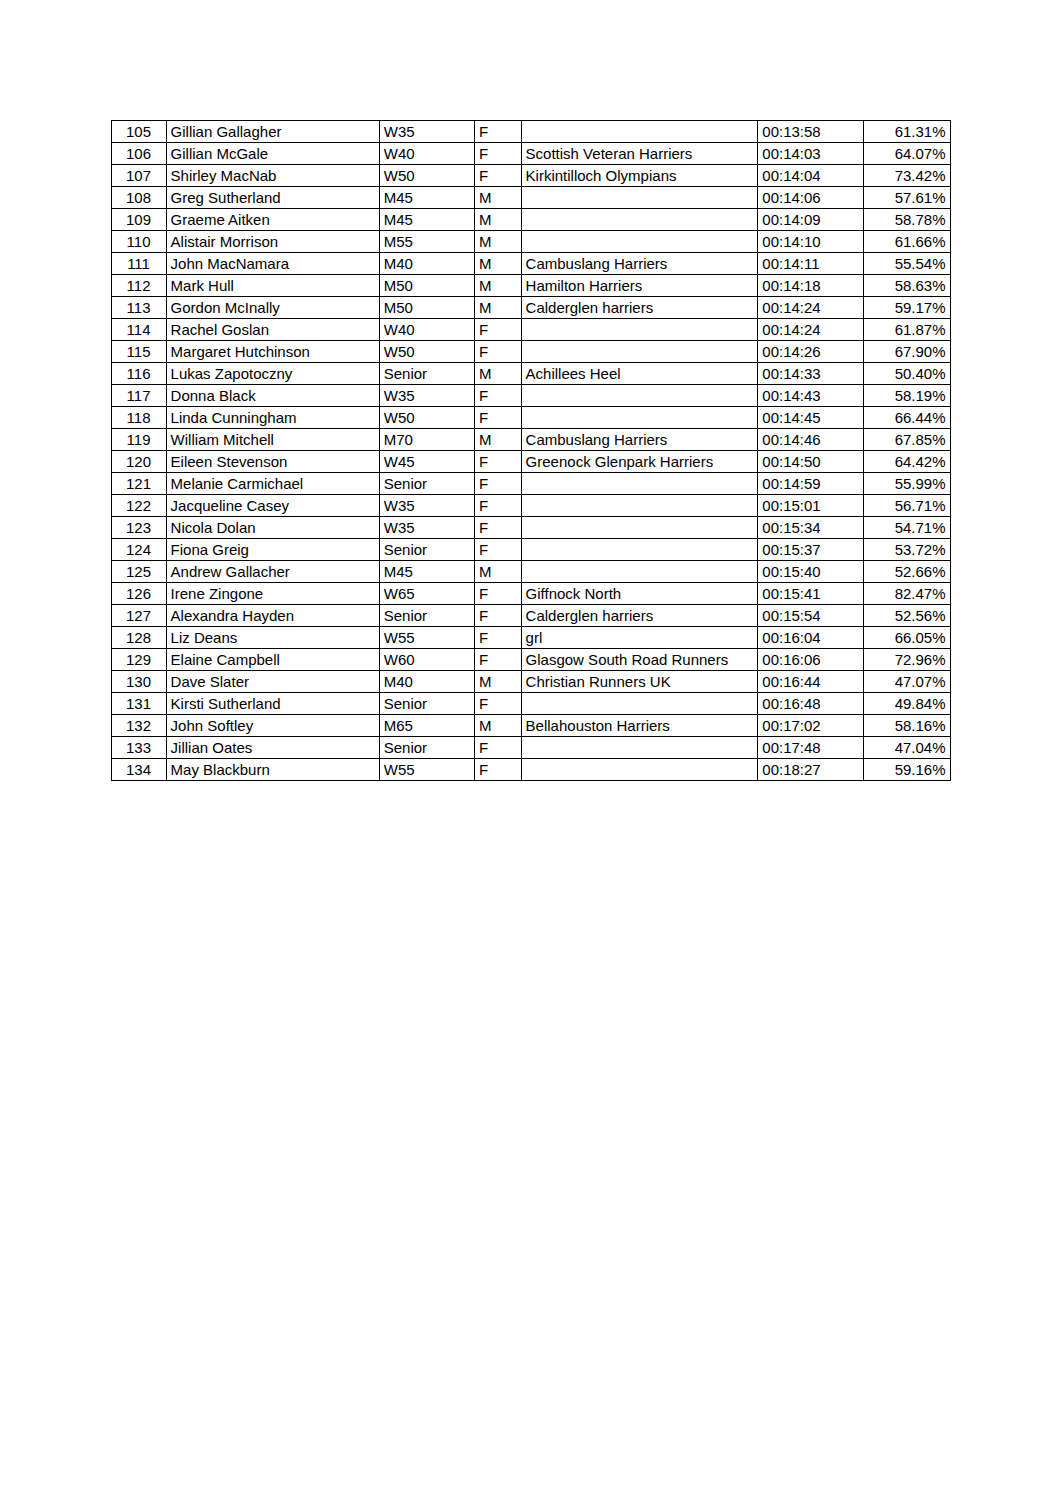| 105 | Gillian Gallagher | W35 | F | | 00:13:58 | 61.31% |
| 106 | Gillian McGale | W40 | F | Scottish Veteran Harriers | 00:14:03 | 64.07% |
| 107 | Shirley MacNab | W50 | F | Kirkintilloch Olympians | 00:14:04 | 73.42% |
| 108 | Greg Sutherland | M45 | M | | 00:14:06 | 57.61% |
| 109 | Graeme Aitken | M45 | M | | 00:14:09 | 58.78% |
| 110 | Alistair Morrison | M55 | M | | 00:14:10 | 61.66% |
| 111 | John MacNamara | M40 | M | Cambuslang Harriers | 00:14:11 | 55.54% |
| 112 | Mark Hull | M50 | M | Hamilton Harriers | 00:14:18 | 58.63% |
| 113 | Gordon McInally | M50 | M | Calderglen harriers | 00:14:24 | 59.17% |
| 114 | Rachel Goslan | W40 | F | | 00:14:24 | 61.87% |
| 115 | Margaret Hutchinson | W50 | F | | 00:14:26 | 67.90% |
| 116 | Lukas Zapotoczny | Senior | M | Achillees Heel | 00:14:33 | 50.40% |
| 117 | Donna Black | W35 | F | | 00:14:43 | 58.19% |
| 118 | Linda Cunningham | W50 | F | | 00:14:45 | 66.44% |
| 119 | William Mitchell | M70 | M | Cambuslang Harriers | 00:14:46 | 67.85% |
| 120 | Eileen Stevenson | W45 | F | Greenock Glenpark Harriers | 00:14:50 | 64.42% |
| 121 | Melanie Carmichael | Senior | F | | 00:14:59 | 55.99% |
| 122 | Jacqueline Casey | W35 | F | | 00:15:01 | 56.71% |
| 123 | Nicola Dolan | W35 | F | | 00:15:34 | 54.71% |
| 124 | Fiona Greig | Senior | F | | 00:15:37 | 53.72% |
| 125 | Andrew Gallacher | M45 | M | | 00:15:40 | 52.66% |
| 126 | Irene Zingone | W65 | F | Giffnock North | 00:15:41 | 82.47% |
| 127 | Alexandra Hayden | Senior | F | Calderglen harriers | 00:15:54 | 52.56% |
| 128 | Liz Deans | W55 | F | grl | 00:16:04 | 66.05% |
| 129 | Elaine Campbell | W60 | F | Glasgow South Road Runners | 00:16:06 | 72.96% |
| 130 | Dave Slater | M40 | M | Christian Runners UK | 00:16:44 | 47.07% |
| 131 | Kirsti Sutherland | Senior | F | | 00:16:48 | 49.84% |
| 132 | John Softley | M65 | M | Bellahouston Harriers | 00:17:02 | 58.16% |
| 133 | Jillian Oates | Senior | F | | 00:17:48 | 47.04% |
| 134 | May Blackburn | W55 | F | | 00:18:27 | 59.16% |